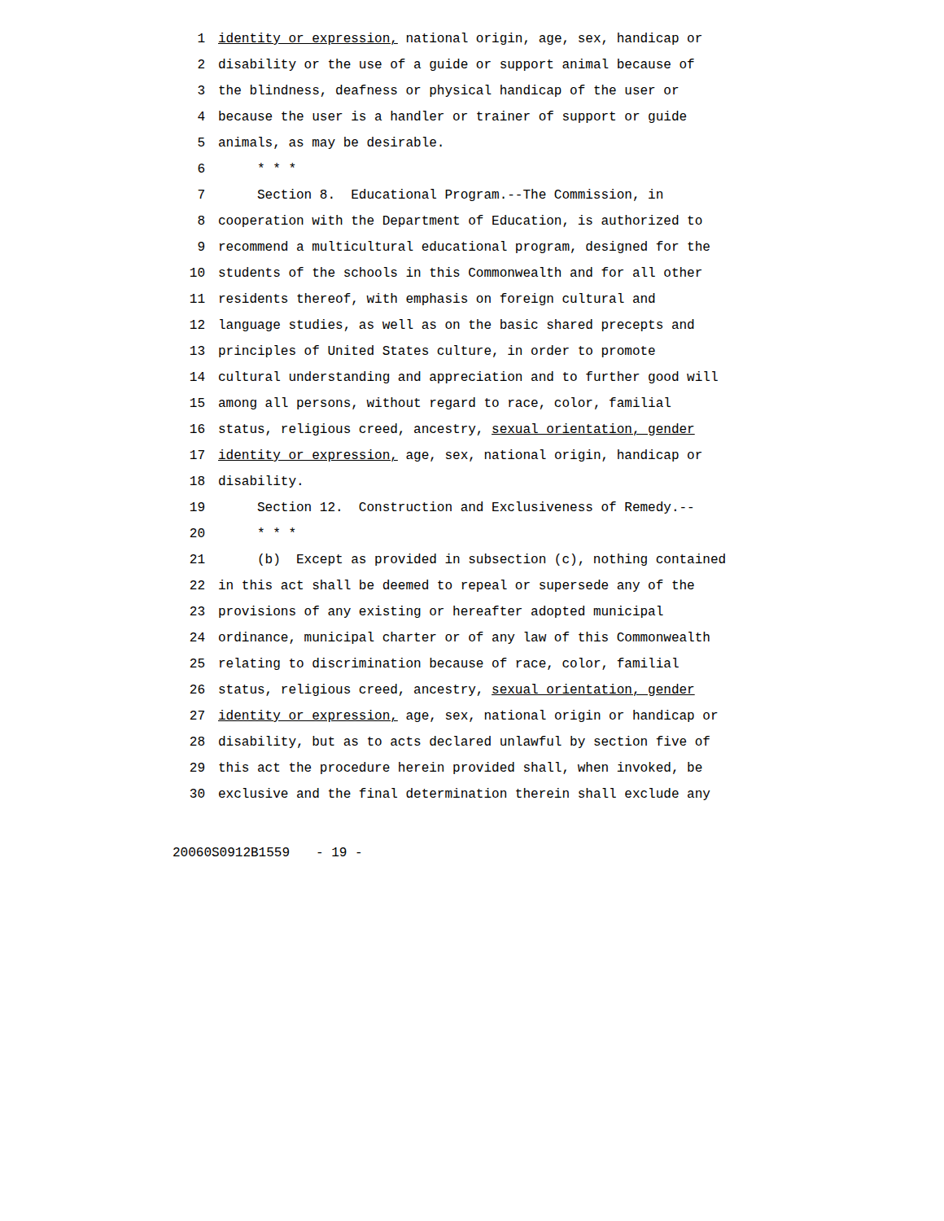identity or expression, national origin, age, sex, handicap or
disability or the use of a guide or support animal because of
the blindness, deafness or physical handicap of the user or
because the user is a handler or trainer of support or guide
animals, as may be desirable.
* * *
Section 8. Educational Program.--The Commission, in
cooperation with the Department of Education, is authorized to
recommend a multicultural educational program, designed for the
students of the schools in this Commonwealth and for all other
residents thereof, with emphasis on foreign cultural and
language studies, as well as on the basic shared precepts and
principles of United States culture, in order to promote
cultural understanding and appreciation and to further good will
among all persons, without regard to race, color, familial
status, religious creed, ancestry, sexual orientation, gender
identity or expression, age, sex, national origin, handicap or
disability.
Section 12. Construction and Exclusiveness of Remedy.--
* * *
(b) Except as provided in subsection (c), nothing contained
in this act shall be deemed to repeal or supersede any of the
provisions of any existing or hereafter adopted municipal
ordinance, municipal charter or of any law of this Commonwealth
relating to discrimination because of race, color, familial
status, religious creed, ancestry, sexual orientation, gender
identity or expression, age, sex, national origin or handicap or
disability, but as to acts declared unlawful by section five of
this act the procedure herein provided shall, when invoked, be
exclusive and the final determination therein shall exclude any
20060S0912B1559 - 19 -